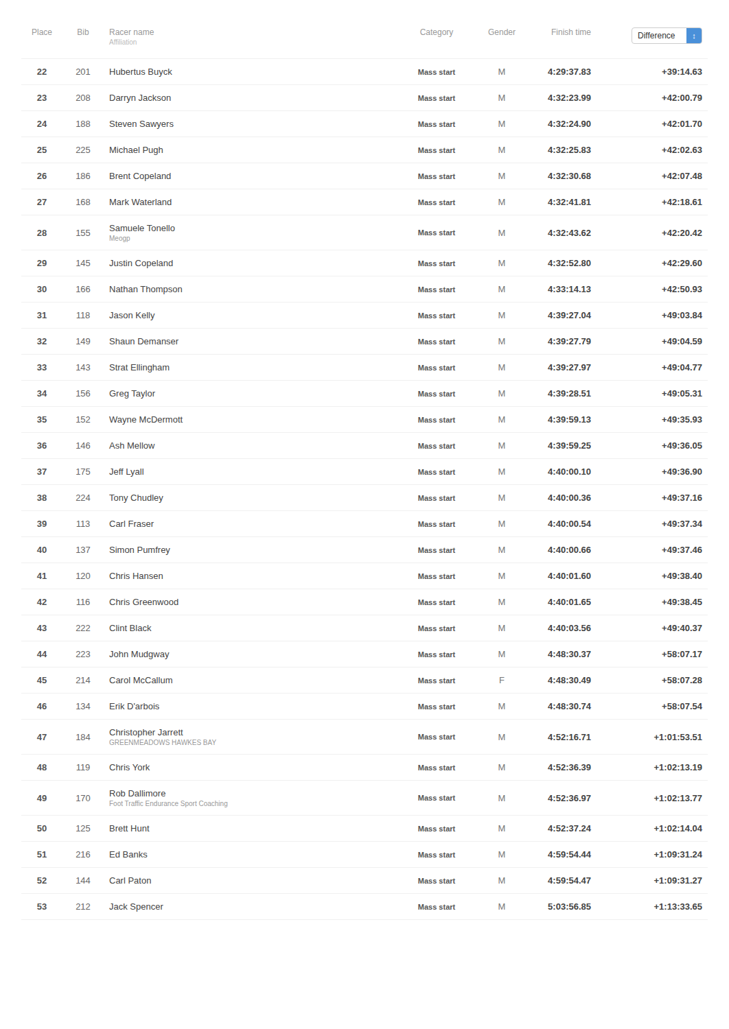| Place | Bib | Racer name Affiliation | Category | Gender | Finish time | Difference Finish time Place |
| --- | --- | --- | --- | --- | --- | --- |
| 22 | 201 | Hubertus Buyck | Mass start | M | 4:29:37.83 | +39:14.63 |
| 23 | 208 | Darryn Jackson | Mass start | M | 4:32:23.99 | +42:00.79 |
| 24 | 188 | Steven Sawyers | Mass start | M | 4:32:24.90 | +42:01.70 |
| 25 | 225 | Michael Pugh | Mass start | M | 4:32:25.83 | +42:02.63 |
| 26 | 186 | Brent Copeland | Mass start | M | 4:32:30.68 | +42:07.48 |
| 27 | 168 | Mark Waterland | Mass start | M | 4:32:41.81 | +42:18.61 |
| 28 | 155 | Samuele Tonello Meogp | Mass start | M | 4:32:43.62 | +42:20.42 |
| 29 | 145 | Justin Copeland | Mass start | M | 4:32:52.80 | +42:29.60 |
| 30 | 166 | Nathan Thompson | Mass start | M | 4:33:14.13 | +42:50.93 |
| 31 | 118 | Jason Kelly | Mass start | M | 4:39:27.04 | +49:03.84 |
| 32 | 149 | Shaun Demanser | Mass start | M | 4:39:27.79 | +49:04.59 |
| 33 | 143 | Strat Ellingham | Mass start | M | 4:39:27.97 | +49:04.77 |
| 34 | 156 | Greg Taylor | Mass start | M | 4:39:28.51 | +49:05.31 |
| 35 | 152 | Wayne McDermott | Mass start | M | 4:39:59.13 | +49:35.93 |
| 36 | 146 | Ash Mellow | Mass start | M | 4:39:59.25 | +49:36.05 |
| 37 | 175 | Jeff Lyall | Mass start | M | 4:40:00.10 | +49:36.90 |
| 38 | 224 | Tony Chudley | Mass start | M | 4:40:00.36 | +49:37.16 |
| 39 | 113 | Carl Fraser | Mass start | M | 4:40:00.54 | +49:37.34 |
| 40 | 137 | Simon Pumfrey | Mass start | M | 4:40:00.66 | +49:37.46 |
| 41 | 120 | Chris Hansen | Mass start | M | 4:40:01.60 | +49:38.40 |
| 42 | 116 | Chris Greenwood | Mass start | M | 4:40:01.65 | +49:38.45 |
| 43 | 222 | Clint Black | Mass start | M | 4:40:03.56 | +49:40.37 |
| 44 | 223 | John Mudgway | Mass start | M | 4:48:30.37 | +58:07.17 |
| 45 | 214 | Carol McCallum | Mass start | F | 4:48:30.49 | +58:07.28 |
| 46 | 134 | Erik D'arbois | Mass start | M | 4:48:30.74 | +58:07.54 |
| 47 | 184 | Christopher Jarrett GREENMEADOWS HAWKES BAY | Mass start | M | 4:52:16.71 | +1:01:53.51 |
| 48 | 119 | Chris York | Mass start | M | 4:52:36.39 | +1:02:13.19 |
| 49 | 170 | Rob Dallimore Foot Traffic Endurance Sport Coaching | Mass start | M | 4:52:36.97 | +1:02:13.77 |
| 50 | 125 | Brett Hunt | Mass start | M | 4:52:37.24 | +1:02:14.04 |
| 51 | 216 | Ed Banks | Mass start | M | 4:59:54.44 | +1:09:31.24 |
| 52 | 144 | Carl Paton | Mass start | M | 4:59:54.47 | +1:09:31.27 |
| 53 | 212 | Jack Spencer | Mass start | M | 5:03:56.85 | +1:13:33.65 |